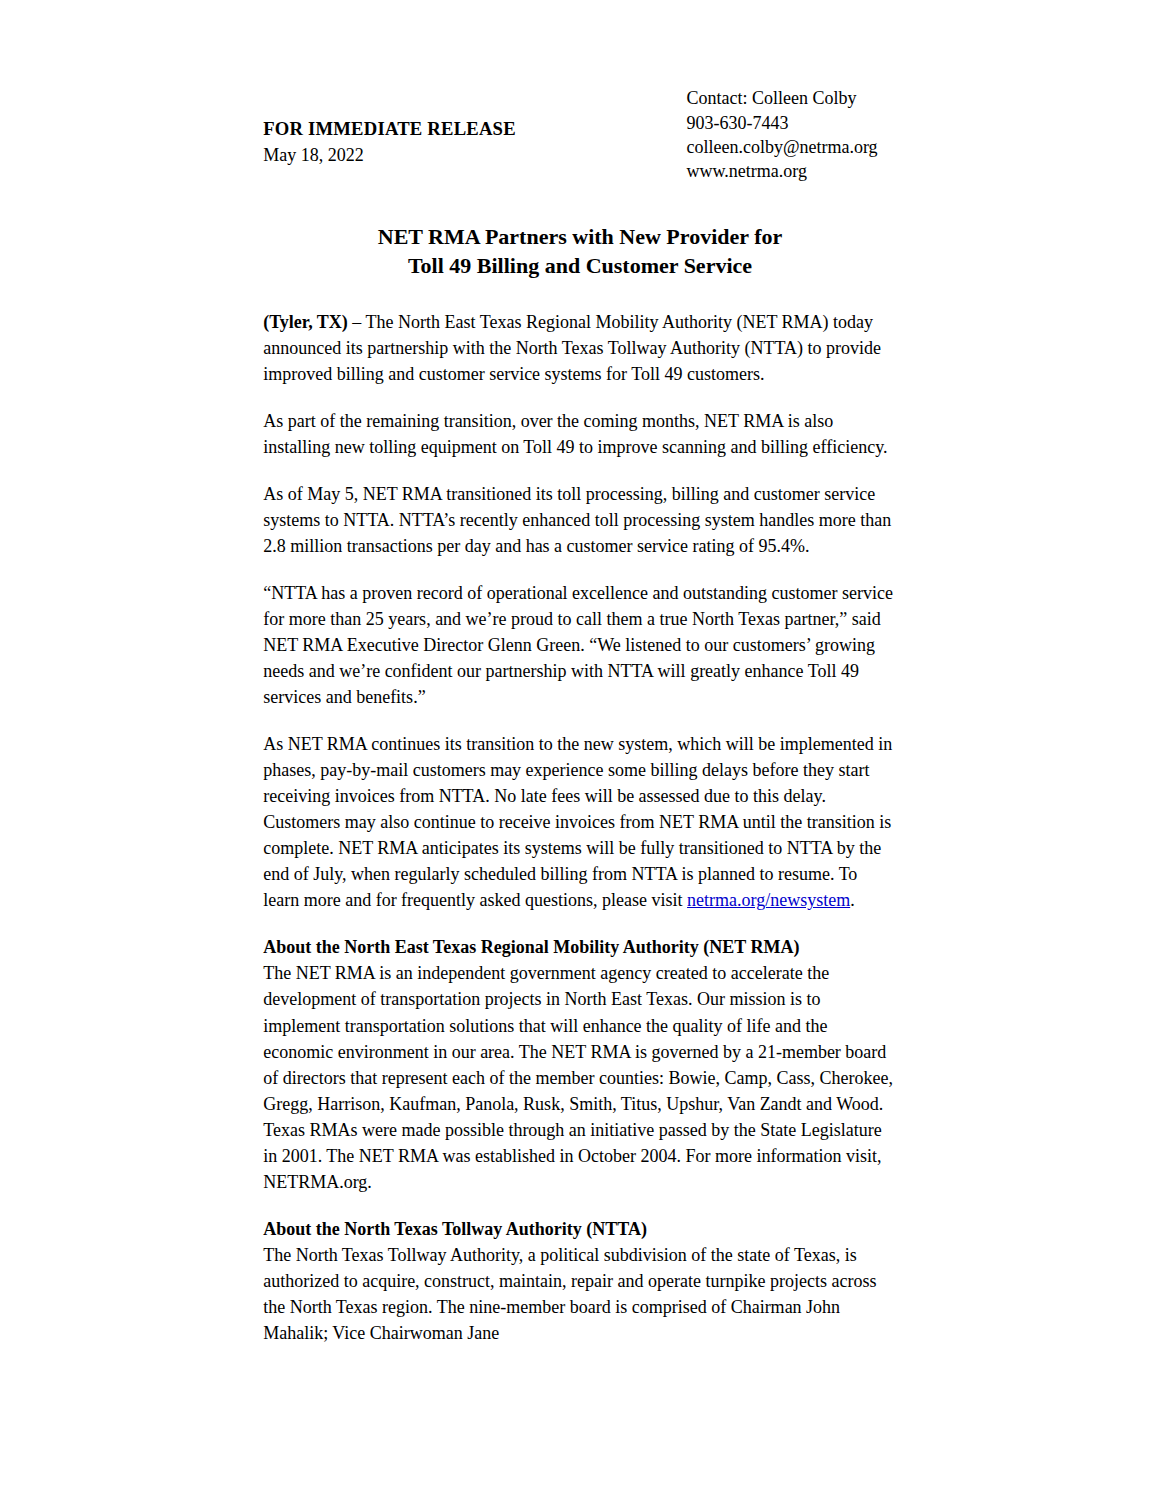FOR IMMEDIATE RELEASE
May 18, 2022
Contact: Colleen Colby
903-630-7443
colleen.colby@netrma.org
www.netrma.org
NET RMA Partners with New Provider for
Toll 49 Billing and Customer Service
(Tyler, TX) – The North East Texas Regional Mobility Authority (NET RMA) today announced its partnership with the North Texas Tollway Authority (NTTA) to provide improved billing and customer service systems for Toll 49 customers.
As part of the remaining transition, over the coming months, NET RMA is also installing new tolling equipment on Toll 49 to improve scanning and billing efficiency.
As of May 5, NET RMA transitioned its toll processing, billing and customer service systems to NTTA. NTTA’s recently enhanced toll processing system handles more than 2.8 million transactions per day and has a customer service rating of 95.4%.
“NTTA has a proven record of operational excellence and outstanding customer service for more than 25 years, and we’re proud to call them a true North Texas partner,” said NET RMA Executive Director Glenn Green. “We listened to our customers’ growing needs and we’re confident our partnership with NTTA will greatly enhance Toll 49 services and benefits.”
As NET RMA continues its transition to the new system, which will be implemented in phases, pay-by-mail customers may experience some billing delays before they start receiving invoices from NTTA. No late fees will be assessed due to this delay. Customers may also continue to receive invoices from NET RMA until the transition is complete. NET RMA anticipates its systems will be fully transitioned to NTTA by the end of July, when regularly scheduled billing from NTTA is planned to resume. To learn more and for frequently asked questions, please visit netrma.org/newsystem.
About the North East Texas Regional Mobility Authority (NET RMA)
The NET RMA is an independent government agency created to accelerate the development of transportation projects in North East Texas. Our mission is to implement transportation solutions that will enhance the quality of life and the economic environment in our area. The NET RMA is governed by a 21-member board of directors that represent each of the member counties: Bowie, Camp, Cass, Cherokee, Gregg, Harrison, Kaufman, Panola, Rusk, Smith, Titus, Upshur, Van Zandt and Wood. Texas RMAs were made possible through an initiative passed by the State Legislature in 2001. The NET RMA was established in October 2004. For more information visit, NETRMA.org.
About the North Texas Tollway Authority (NTTA)
The North Texas Tollway Authority, a political subdivision of the state of Texas, is authorized to acquire, construct, maintain, repair and operate turnpike projects across the North Texas region. The nine-member board is comprised of Chairman John Mahalik; Vice Chairwoman Jane